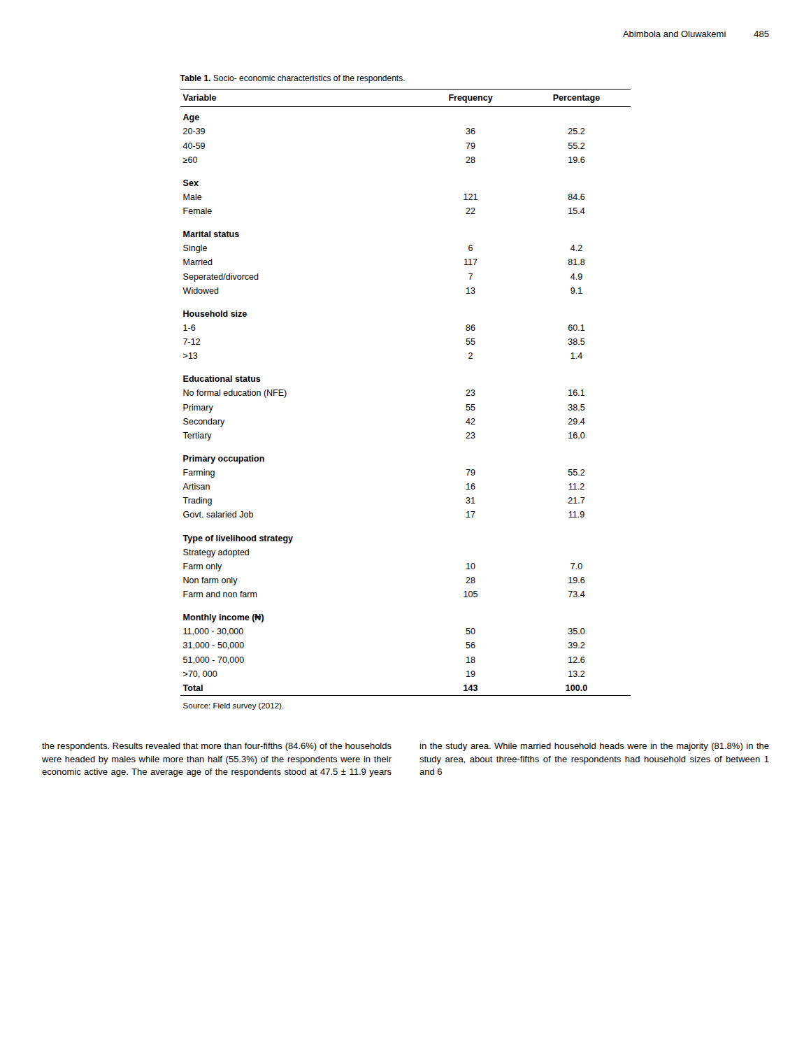Abimbola and Oluwakemi 485
Table 1. Socio- economic characteristics of the respondents.
| Variable | Frequency | Percentage |
| --- | --- | --- |
| Age | | |
| 20-39 | 36 | 25.2 |
| 40-59 | 79 | 55.2 |
| ≥60 | 28 | 19.6 |
| Sex | | |
| Male | 121 | 84.6 |
| Female | 22 | 15.4 |
| Marital status | | |
| Single | 6 | 4.2 |
| Married | 117 | 81.8 |
| Seperated/divorced | 7 | 4.9 |
| Widowed | 13 | 9.1 |
| Household size | | |
| 1-6 | 86 | 60.1 |
| 7-12 | 55 | 38.5 |
| >13 | 2 | 1.4 |
| Educational status | | |
| No formal education (NFE) | 23 | 16.1 |
| Primary | 55 | 38.5 |
| Secondary | 42 | 29.4 |
| Tertiary | 23 | 16.0 |
| Primary occupation | | |
| Farming | 79 | 55.2 |
| Artisan | 16 | 11.2 |
| Trading | 31 | 21.7 |
| Govt. salaried Job | 17 | 11.9 |
| Type of livelihood strategy | | |
| Strategy adopted | | |
| Farm only | 10 | 7.0 |
| Non farm only | 28 | 19.6 |
| Farm and non farm | 105 | 73.4 |
| Monthly income (₦) | | |
| 11,000 - 30,000 | 50 | 35.0 |
| 31,000 - 50,000 | 56 | 39.2 |
| 51,000 - 70,000 | 18 | 12.6 |
| >70, 000 | 19 | 13.2 |
| Total | 143 | 100.0 |
Source: Field survey (2012).
the respondents. Results revealed that more than four-fifths (84.6%) of the households were headed by males while more than half (55.3%) of the respondents were in their economic active age. The average age of the respondents stood at 47.5 ± 11.9 years in the study area. While married household heads were in the majority (81.8%) in the study area, about three-fifths of the respondents had household sizes of between 1 and 6